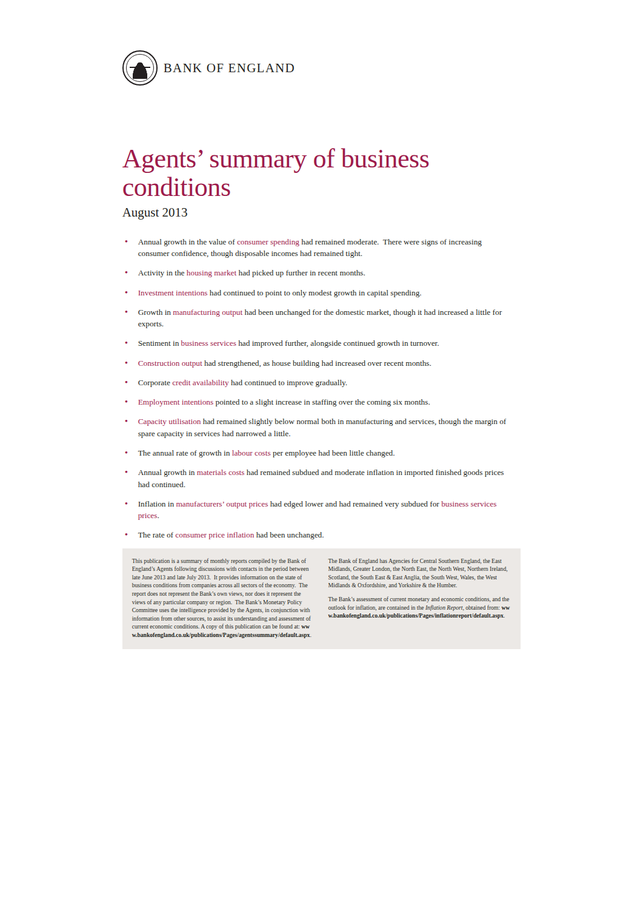BANK OF ENGLAND
Agents’ summary of business conditions
August 2013
Annual growth in the value of consumer spending had remained moderate. There were signs of increasing consumer confidence, though disposable incomes had remained tight.
Activity in the housing market had picked up further in recent months.
Investment intentions had continued to point to only modest growth in capital spending.
Growth in manufacturing output had been unchanged for the domestic market, though it had increased a little for exports.
Sentiment in business services had improved further, alongside continued growth in turnover.
Construction output had strengthened, as house building had increased over recent months.
Corporate credit availability had continued to improve gradually.
Employment intentions pointed to a slight increase in staffing over the coming six months.
Capacity utilisation had remained slightly below normal both in manufacturing and services, though the margin of spare capacity in services had narrowed a little.
The annual rate of growth in labour costs per employee had been little changed.
Annual growth in materials costs had remained subdued and moderate inflation in imported finished goods prices had continued.
Inflation in manufacturers’ output prices had edged lower and had remained very subdued for business services prices.
The rate of consumer price inflation had been unchanged.
This publication is a summary of monthly reports compiled by the Bank of England’s Agents following discussions with contacts in the period between late June 2013 and late July 2013. It provides information on the state of business conditions from companies across all sectors of the economy. The report does not represent the Bank’s own views, nor does it represent the views of any particular company or region. The Bank’s Monetary Policy Committee uses the intelligence provided by the Agents, in conjunction with information from other sources, to assist its understanding and assessment of current economic conditions. A copy of this publication can be found at: www.bankofengland.co.uk/publications/Pages/agentssummary/default.aspx.
The Bank of England has Agencies for Central Southern England, the East Midlands, Greater London, the North East, the North West, Northern Ireland, Scotland, the South East & East Anglia, the South West, Wales, the West Midlands & Oxfordshire, and Yorkshire & the Humber.
The Bank’s assessment of current monetary and economic conditions, and the outlook for inflation, are contained in the Inflation Report, obtained from: www.bankofengland.co.uk/publications/Pages/inflationreport/default.aspx.